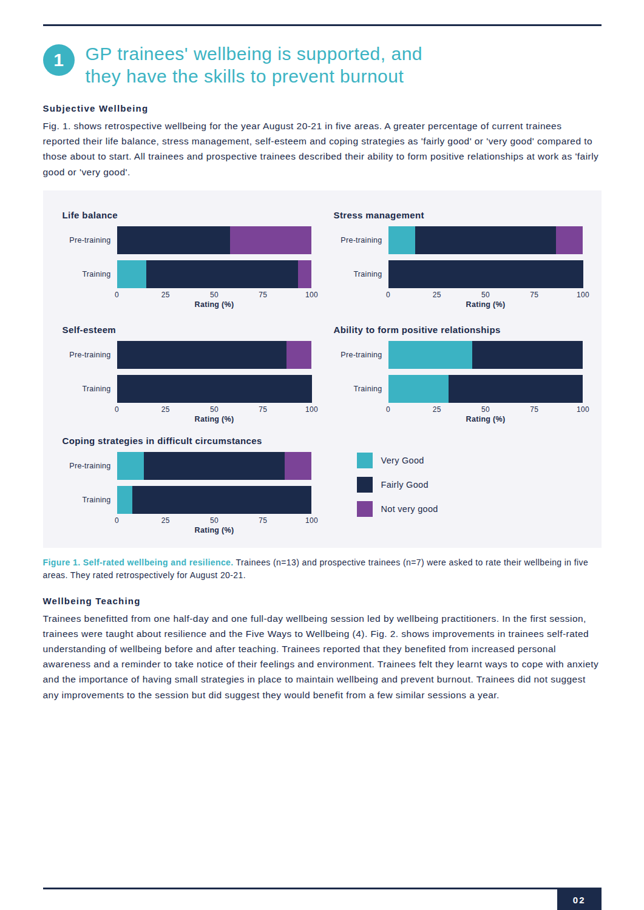1
GP trainees' wellbeing is supported, and
they have the skills to prevent burnout
Subjective Wellbeing
Fig. 1. shows retrospective wellbeing for the year August 20-21 in five areas. A greater percentage of current trainees reported their life balance, stress management, self-esteem and coping strategies as 'fairly good' or 'very good' compared to those about to start. All trainees and prospective trainees described their ability to form positive relationships at work as 'fairly good or 'very good'.
Life balance
Pre-training
Training
0 25 50 75 100
Rating (%)
Stress management
Pre-training
Training
0 25 50 75 100
Rating (%)
Self-esteem
Pre-training
Training
0 25 50 75 100
Rating (%)
Ability to form positive relationships
Pre-training
Training
0 25 50 75 100
Rating (%)
Coping strategies in difficult circumstances
Pre-training
Training
0 25 50 75 100
Rating (%)
Very Good
Fairly Good
Not very good
Figure 1. Self-rated wellbeing and resilience. Trainees (n=13) and prospective trainees (n=7) were asked to rate their wellbeing in five areas. They rated retrospectively for August 20-21.
Wellbeing Teaching
Trainees benefitted from one half-day and one full-day wellbeing session led by wellbeing practitioners. In the first session, trainees were taught about resilience and the Five Ways to Wellbeing (4). Fig. 2. shows improvements in trainees self-rated understanding of wellbeing before and after teaching. Trainees reported that they benefited from increased personal awareness and a reminder to take notice of their feelings and environment. Trainees felt they learnt ways to cope with anxiety and the importance of having small strategies in place to maintain wellbeing and prevent burnout. Trainees did not suggest any improvements to the session but did suggest they would benefit from a few similar sessions a year.
02